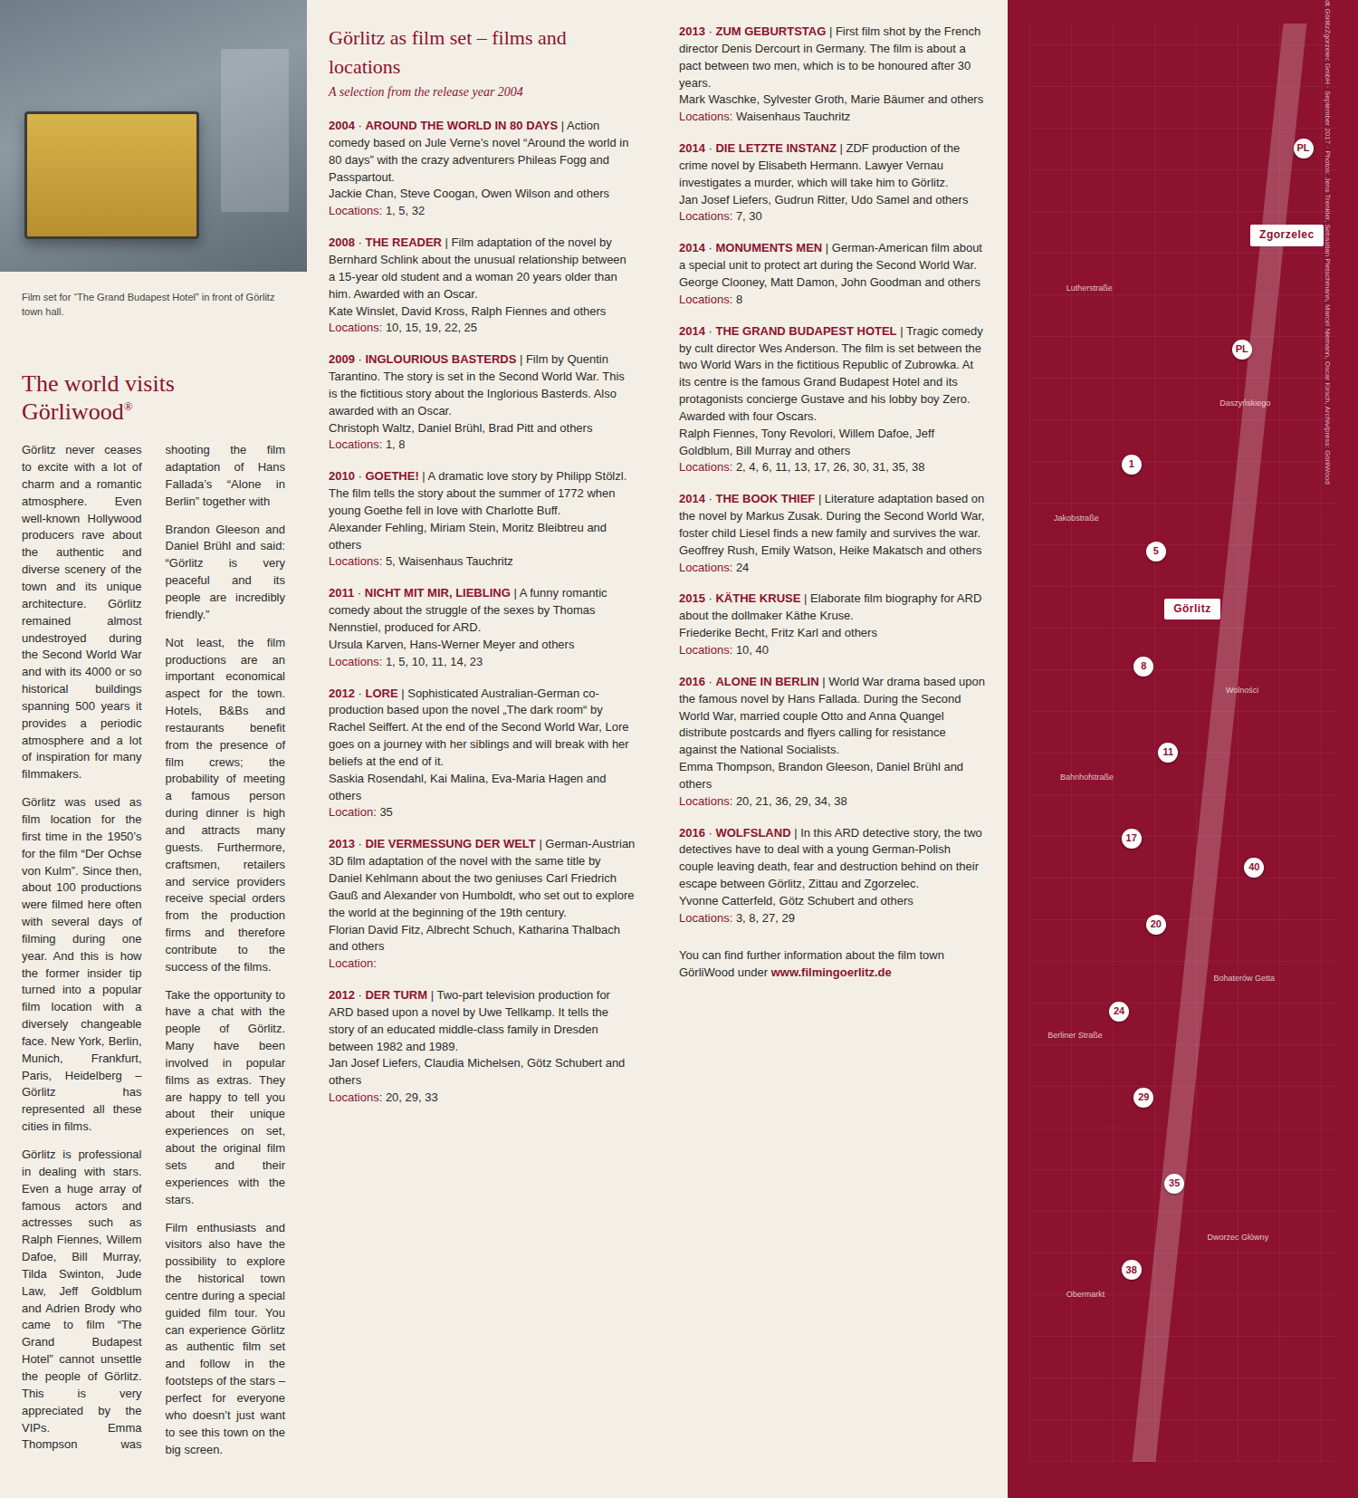Film set for “The Grand Budapest Hotel” in front of Görlitz town hall.
The world visits Görliwood®
Görlitz never ceases to excite with a lot of charm and a romantic atmosphere. Even well-known Hollywood producers rave about the authentic and diverse scenery of the town and its unique architecture. Görlitz remained almost undestroyed during the Second World War and with its 4000 or so historical buildings spanning 500 years it provides a periodic atmosphere and a lot of inspiration for many filmmakers.
Görlitz was used as film location for the first time in the 1950’s for the film “Der Ochse von Kulm”. Since then, about 100 productions were filmed here often with several days of filming during one year. And this is how the former insider tip turned into a popular film location with a diversely changeable face. New York, Berlin, Munich, Frankfurt, Paris, Heidelberg – Görlitz has represented all these cities in films.
Görlitz is professional in dealing with stars. Even a huge array of famous actors and actresses such as Ralph Fiennes, Willem Dafoe, Bill Murray, Tilda Swinton, Jude Law, Jeff Goldblum and Adrien Brody who came to film “The Grand Budapest Hotel” cannot unsettle the people of Görlitz. This is very appreciated by the VIPs. Emma Thompson was shooting the film adaptation of Hans Fallada’s “Alone in Berlin” together with
Brandon Gleeson and Daniel Brühl and said: “Görlitz is very peaceful and its people are incredibly friendly.”
Not least, the film productions are an important economical aspect for the town. Hotels, B&Bs and restaurants benefit from the presence of film crews; the probability of meeting a famous person during dinner is high and attracts many guests. Furthermore, craftsmen, retailers and service providers receive special orders from the production firms and therefore contribute to the success of the films.
Take the opportunity to have a chat with the people of Görlitz. Many have been involved in popular films as extras. They are happy to tell you about their unique experiences on set, about the original film sets and their experiences with the stars.
Film enthusiasts and visitors also have the possibility to explore the historical town centre during a special guided film tour. You can experience Görlitz as authentic film set and follow in the footsteps of the stars – perfect for everyone who doesn’t just want to see this town on the big screen.
Görlitz as film set – films and locations
A selection from the release year 2004
2004 · Around the World in 80 Days | Action comedy based on Jule Verne’s novel “Around the world in 80 days” with the crazy adventurers Phileas Fogg and Passpartout. Jackie Chan, Steve Coogan, Owen Wilson and others Locations: 1, 5, 32
2008 · The Reader | Film adaptation of the novel by Bernhard Schlink about the unusual relationship between a 15-year old student and a woman 20 years older than him. Awarded with an Oscar. Kate Winslet, David Kross, Ralph Fiennes and others Locations: 10, 15, 19, 22, 25
2009 · Inglourious Basterds | Film by Quentin Tarantino. The story is set in the Second World War. This is the fictitious story about the Inglorious Basterds. Also awarded with an Oscar. Christoph Waltz, Daniel Brühl, Brad Pitt and others Locations: 1, 8
2010 · Goethe! | A dramatic love story by Philipp Stölzl. The film tells the story about the summer of 1772 when young Goethe fell in love with Charlotte Buff. Alexander Fehling, Miriam Stein, Moritz Bleibtreu and others Locations: 5, Waisenhaus Tauchritz
2011 · Nicht mit mir, Liebling | A funny romantic comedy about the struggle of the sexes by Thomas Nennstiel, produced for ARD. Ursula Karven, Hans-Werner Meyer and others Locations: 1, 5, 10, 11, 14, 23
2012 · Lore | Sophisticated Australian-German co-production based upon the novel „The dark room“ by Rachel Seiffert. At the end of the Second World War, Lore goes on a journey with her siblings and will break with her beliefs at the end of it. Saskia Rosendahl, Kai Malina, Eva-Maria Hagen and others Location: 35
2013 · Die Vermessung der Welt | German-Austrian 3D film adaptation of the novel with the same title by Daniel Kehlmann about the two geniuses Carl Friedrich Gauß and Alexander von Humboldt, who set out to explore the world at the beginning of the 19th century. Florian David Fitz, Albrecht Schuch, Katharina Thalbach and others Location:
2012 · Der Turm | Two-part television production for ARD based upon a novel by Uwe Tellkamp. It tells the story of an educated middle-class family in Dresden between 1982 and 1989. Jan Josef Liefers, Claudia Michelsen, Götz Schubert and others Locations: 20, 29, 33
2013 · Zum Geburtstag | First film shot by the French director Denis Dercourt in Germany. The film is about a pact between two men, which is to be honoured after 30 years. Mark Waschke, Sylvester Groth, Marie Bäumer and others Locations: Waisenhaus Tauchritz
2014 · Die letzte Instanz | ZDF production of the crime novel by Elisabeth Hermann. Lawyer Vernau investigates a murder, which will take him to Görlitz. Jan Josef Liefers, Gudrun Ritter, Udo Samel and others Locations: 7, 30
2014 · Monuments Men | German-American film about a special unit to protect art during the Second World War. George Clooney, Matt Damon, John Goodman and others Locations: 8
2014 · The Grand Budapest Hotel | Tragic comedy by cult director Wes Anderson. The film is set between the two World Wars in the fictitious Republic of Zubrowka. At its centre is the famous Grand Budapest Hotel and its protagonists concierge Gustave and his lobby boy Zero. Awarded with four Oscars. Ralph Fiennes, Tony Revolori, Willem Dafoe, Jeff Goldblum, Bill Murray and others Locations: 2, 4, 6, 11, 13, 17, 26, 30, 31, 35, 38
2014 · The Book Thief | Literature adaptation based on the novel by Markus Zusak. During the Second World War, foster child Liesel finds a new family and survives the war. Geoffrey Rush, Emily Watson, Heike Makatsch and others Locations: 24
2015 · Käthe Kruse | Elaborate film biography for ARD about the dollmaker Käthe Kruse. Friederike Becht, Fritz Karl and others Locations: 10, 40
2016 · Alone in Berlin | World War drama based upon the famous novel by Hans Fallada. During the Second World War, married couple Otto and Anna Quangel distribute postcards and flyers calling for resistance against the National Socialists. Emma Thompson, Brandon Gleeson, Daniel Brühl and others Locations: 20, 21, 36, 29, 34, 38
2016 · Wolfsland | In this ARD detective story, the two detectives have to deal with a young German-Polish couple leaving death, fear and destruction behind on their escape between Görlitz, Zittau and Zgorzelec. Yvonne Catterfeld, Götz Schubert and others Locations: 3, 8, 27, 29
You can find further information about the film town GörliWood under www.filmingoerlitz.de
Görlitz Zgorzelec PL 1 5 8 11 17 20 24 29 35 38 PL 40 Lutherstraße Jakobstraße Bahnhofstraße Berliner Straße Obermarkt Daszyńskiego Wolności Bohaterów Getta Dworzec Główny Europastadt GörlitzZgorzelec GmbH · September 2017 · Photos: Jens Trenkler, Sebastian Pietschmann, Marcel Niemann, Oscar Kirsch, Archiv/press: GörliWood